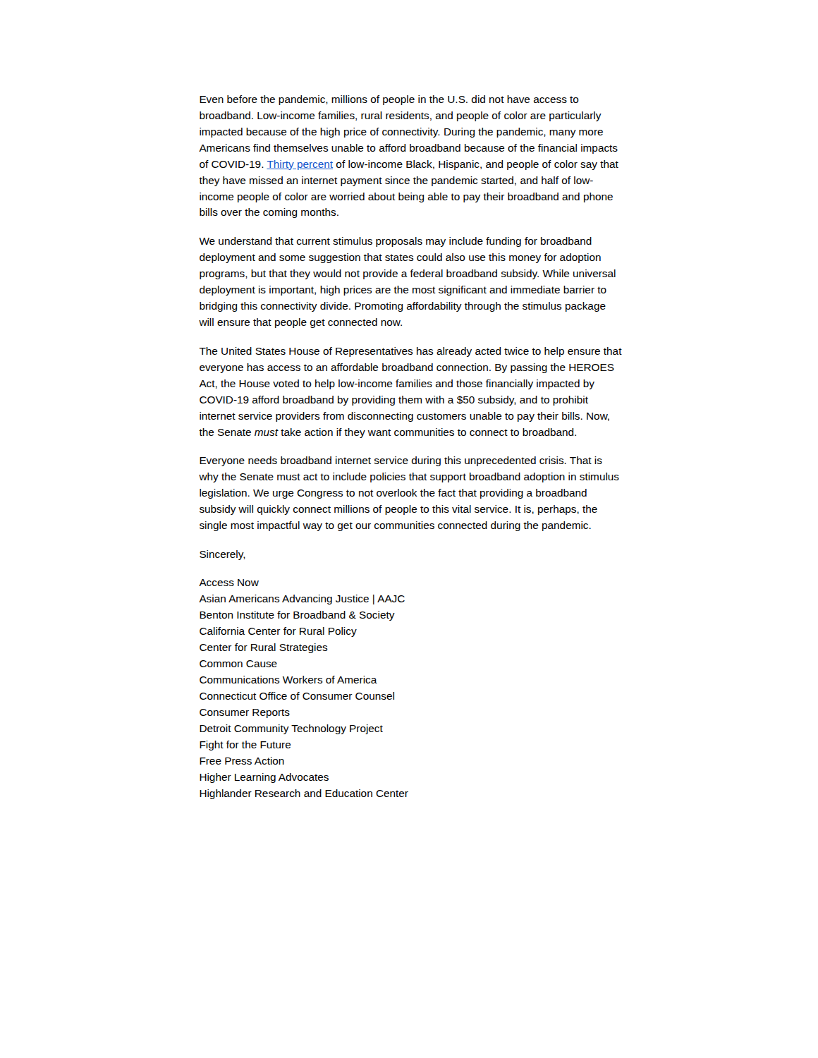Even before the pandemic, millions of people in the U.S. did not have access to broadband. Low-income families, rural residents, and people of color are particularly impacted because of the high price of connectivity. During the pandemic, many more Americans find themselves unable to afford broadband because of the financial impacts of COVID-19. Thirty percent of low-income Black, Hispanic, and people of color say that they have missed an internet payment since the pandemic started, and half of low-income people of color are worried about being able to pay their broadband and phone bills over the coming months.
We understand that current stimulus proposals may include funding for broadband deployment and some suggestion that states could also use this money for adoption programs, but that they would not provide a federal broadband subsidy. While universal deployment is important, high prices are the most significant and immediate barrier to bridging this connectivity divide. Promoting affordability through the stimulus package will ensure that people get connected now.
The United States House of Representatives has already acted twice to help ensure that everyone has access to an affordable broadband connection. By passing the HEROES Act, the House voted to help low-income families and those financially impacted by COVID-19 afford broadband by providing them with a $50 subsidy, and to prohibit internet service providers from disconnecting customers unable to pay their bills. Now, the Senate must take action if they want communities to connect to broadband.
Everyone needs broadband internet service during this unprecedented crisis. That is why the Senate must act to include policies that support broadband adoption in stimulus legislation. We urge Congress to not overlook the fact that providing a broadband subsidy will quickly connect millions of people to this vital service. It is, perhaps, the single most impactful way to get our communities connected during the pandemic.
Sincerely,
Access Now
Asian Americans Advancing Justice | AAJC
Benton Institute for Broadband & Society
California Center for Rural Policy
Center for Rural Strategies
Common Cause
Communications Workers of America
Connecticut Office of Consumer Counsel
Consumer Reports
Detroit Community Technology Project
Fight for the Future
Free Press Action
Higher Learning Advocates
Highlander Research and Education Center